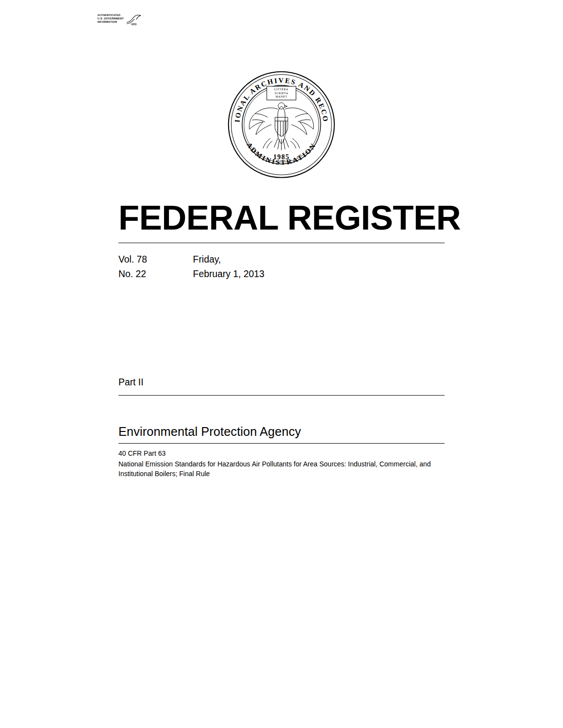Authenticated
U.S. Government
Information
GPO
NATIONAL ARCHIVES AND RECORDS ADMINISTRATION 1985 LITTERA SCRIPTA MANET
FEDERAL REGISTER
| Vol. 78 | Friday, |
| No. 22 | February 1, 2013 |
Part II
Environmental Protection Agency
40 CFR Part 63
National Emission Standards for Hazardous Air Pollutants for Area Sources: Industrial, Commercial, and Institutional Boilers; Final Rule